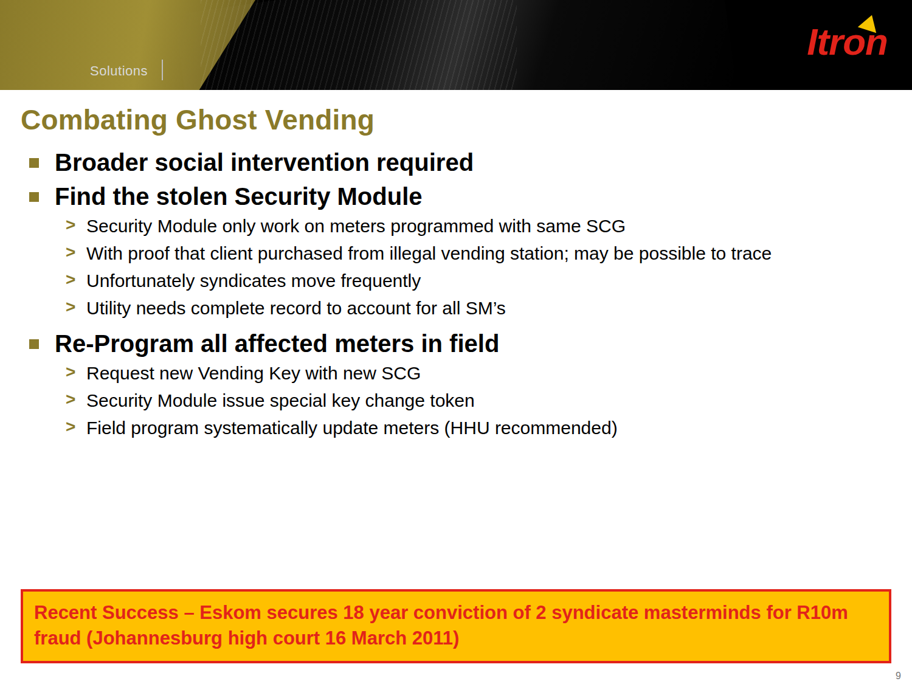Solutions
Itron
Combating Ghost Vending
Broader social intervention required
Find the stolen Security Module
Security Module only work on meters programmed with same SCG
With proof that client purchased from illegal vending station; may be possible to trace
Unfortunately syndicates move frequently
Utility needs complete record to account for all SM’s
Re-Program all affected meters in field
Request new Vending Key with new SCG
Security Module issue special key change token
Field program systematically update meters (HHU recommended)
Recent Success – Eskom secures 18 year conviction of 2 syndicate masterminds for R10m fraud (Johannesburg high court 16 March 2011)
9